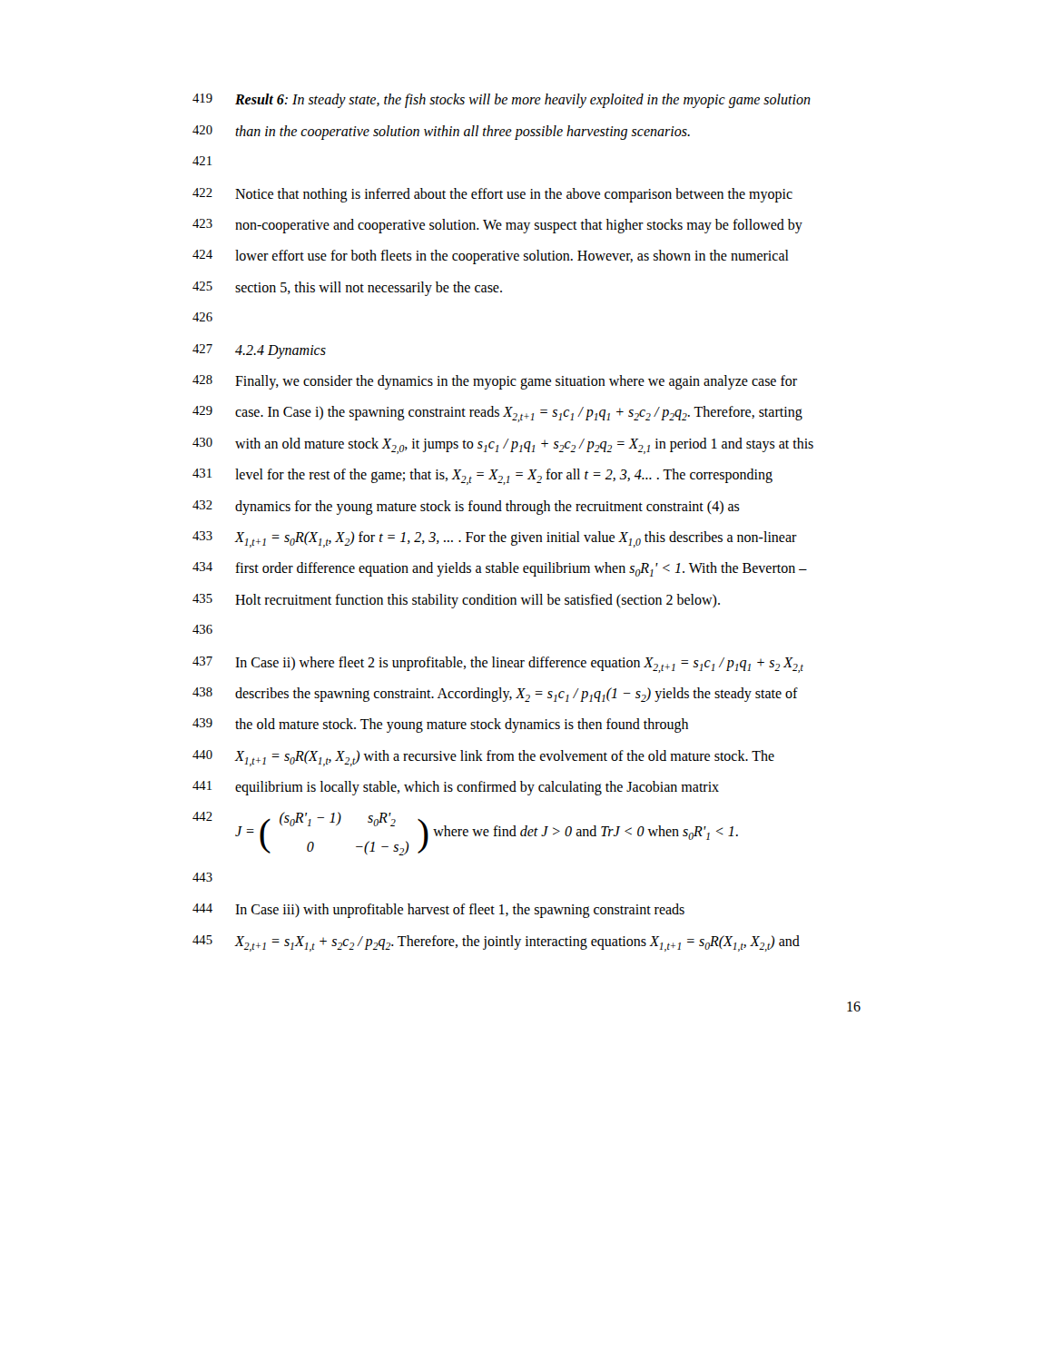419
Result 6: In steady state, the fish stocks will be more heavily exploited in the myopic game solution
420
than in the cooperative solution within all three possible harvesting scenarios.
421
422
Notice that nothing is inferred about the effort use in the above comparison between the myopic
423
non-cooperative and cooperative solution. We may suspect that higher stocks may be followed by
424
lower effort use for both fleets in the cooperative solution. However, as shown in the numerical
425
section 5, this will not necessarily be the case.
426
427
4.2.4 Dynamics
428
Finally, we consider the dynamics in the myopic game situation where we again analyze case for
429
case. In Case i) the spawning constraint reads X2,t+1 = s1c1 / p1q1 + s2c2 / p2q2. Therefore, starting
430
with an old mature stock X2,0, it jumps to s1c1 / p1q1 + s2c2 / p2q2 = X2,1 in period 1 and stays at this
431
level for the rest of the game; that is, X2,t = X2,1 = X2 for all t = 2, 3, 4... . The corresponding
432
dynamics for the young mature stock is found through the recruitment constraint (4) as
433
X1,t+1 = s0R(X1,t, X2) for t = 1, 2, 3, ... . For the given initial value X1,0 this describes a non-linear
434
first order difference equation and yields a stable equilibrium when s0R1' < 1. With the Beverton –
435
Holt recruitment function this stability condition will be satisfied (section 2 below).
436
437
In Case ii) where fleet 2 is unprofitable, the linear difference equation X2,t+1 = s1c1 / p1q1 + s2 X2,t
438
describes the spawning constraint. Accordingly, X2 = s1c1 / p1q1(1 − s2) yields the steady state of
439
the old mature stock. The young mature stock dynamics is then found through
440
X1,t+1 = s0R(X1,t, X2,t) with a recursive link from the evolvement of the old mature stock. The
441
equilibrium is locally stable, which is confirmed by calculating the Jacobian matrix
442
J = (
| (s 0 R' 1 − 1) | s 0 R' 2 |
| 0 | −(1 − s 2 ) |
) where we find det J > 0 and TrJ < 0 when s0R'1 < 1.
443
444
In Case iii) with unprofitable harvest of fleet 1, the spawning constraint reads
445
X2,t+1 = s1X1,t + s2c2 / p2q2. Therefore, the jointly interacting equations X1,t+1 = s0R(X1,t, X2,t) and
16